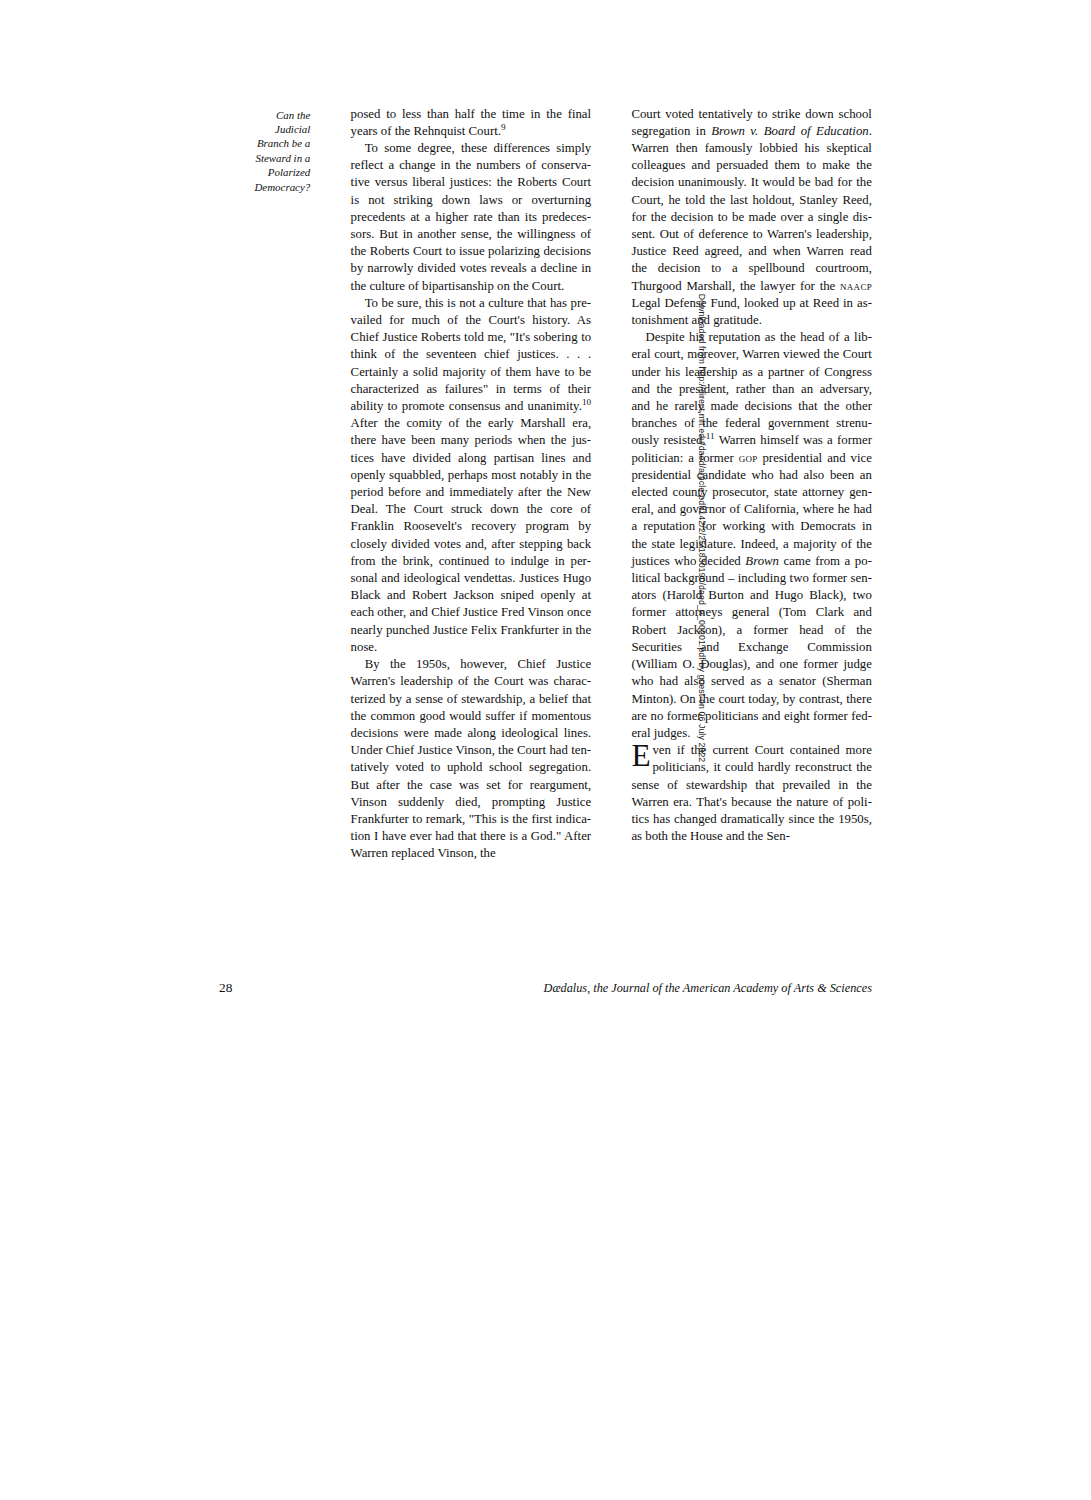Can the
Judicial
Branch be a
Steward in a
Polarized
Democracy?
posed to less than half the time in the final years of the Rehnquist Court.9
To some degree, these differences simply reflect a change in the numbers of conservative versus liberal justices: the Roberts Court is not striking down laws or overturning precedents at a higher rate than its predecessors. But in another sense, the willingness of the Roberts Court to issue polarizing decisions by narrowly divided votes reveals a decline in the culture of bipartisanship on the Court.
To be sure, this is not a culture that has prevailed for much of the Court's history. As Chief Justice Roberts told me, "It's sobering to think of the seventeen chief justices. . . . Certainly a solid majority of them have to be characterized as failures" in terms of their ability to promote consensus and unanimity.10 After the comity of the early Marshall era, there have been many periods when the justices have divided along partisan lines and openly squabbled, perhaps most notably in the period before and immediately after the New Deal. The Court struck down the core of Franklin Roosevelt's recovery program by closely divided votes and, after stepping back from the brink, continued to indulge in personal and ideological vendettas. Justices Hugo Black and Robert Jackson sniped openly at each other, and Chief Justice Fred Vinson once nearly punched Justice Felix Frankfurter in the nose.
By the 1950s, however, Chief Justice Warren's leadership of the Court was characterized by a sense of stewardship, a belief that the common good would suffer if momentous decisions were made along ideological lines. Under Chief Justice Vinson, the Court had tentatively voted to uphold school segregation. But after the case was set for reargument, Vinson suddenly died, prompting Justice Frankfurter to remark, "This is the first indication I have ever had that there is a God." After Warren replaced Vinson, the
Court voted tentatively to strike down school segregation in Brown v. Board of Education. Warren then famously lobbied his skeptical colleagues and persuaded them to make the decision unanimously. It would be bad for the Court, he told the last holdout, Stanley Reed, for the decision to be made over a single dissent. Out of deference to Warren's leadership, Justice Reed agreed, and when Warren read the decision to a spellbound courtroom, Thurgood Marshall, the lawyer for the naacp Legal Defense Fund, looked up at Reed in astonishment and gratitude.
Despite his reputation as the head of a liberal court, moreover, Warren viewed the Court under his leadership as a partner of Congress and the president, rather than an adversary, and he rarely made decisions that the other branches of the federal government strenuously resisted.11 Warren himself was a former politician: a former gop presidential and vice presidential candidate who had also been an elected county prosecutor, state attorney general, and governor of California, where he had a reputation for working with Democrats in the state legislature. Indeed, a majority of the justices who decided Brown came from a political background – including two former senators (Harold Burton and Hugo Black), two former attorneys general (Tom Clark and Robert Jackson), a former head of the Securities and Exchange Commission (William O. Douglas), and one former judge who had also served as a senator (Sherman Minton). On the court today, by contrast, there are no former politicians and eight former federal judges.
Even if the current Court contained more politicians, it could hardly reconstruct the sense of stewardship that prevailed in the Warren era. That's because the nature of politics has changed dramatically since the 1950s, as both the House and the Sen-
28 Dædalus, the Journal of the American Academy of Arts & Sciences
Downloaded from http://direct.mit.edu/daed/article-pdf/142/2/25/1830190/daed_a_00201.pdf by guest on 06 July 2022